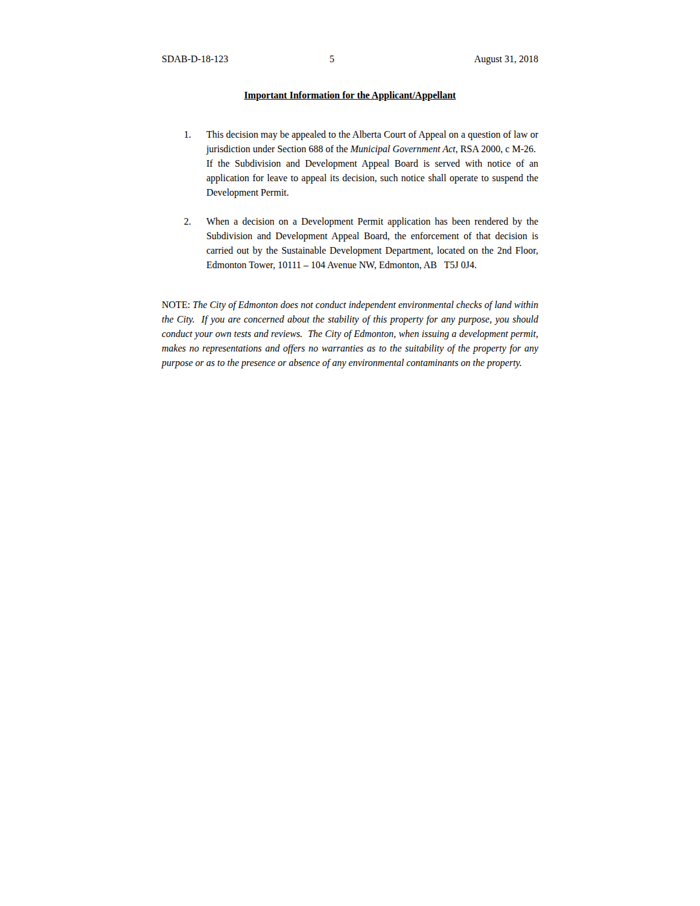SDAB-D-18-123
5
August 31, 2018
Important Information for the Applicant/Appellant
This decision may be appealed to the Alberta Court of Appeal on a question of law or jurisdiction under Section 688 of the Municipal Government Act, RSA 2000, c M-26. If the Subdivision and Development Appeal Board is served with notice of an application for leave to appeal its decision, such notice shall operate to suspend the Development Permit.
When a decision on a Development Permit application has been rendered by the Subdivision and Development Appeal Board, the enforcement of that decision is carried out by the Sustainable Development Department, located on the 2nd Floor, Edmonton Tower, 10111 – 104 Avenue NW, Edmonton, AB T5J 0J4.
NOTE: The City of Edmonton does not conduct independent environmental checks of land within the City. If you are concerned about the stability of this property for any purpose, you should conduct your own tests and reviews. The City of Edmonton, when issuing a development permit, makes no representations and offers no warranties as to the suitability of the property for any purpose or as to the presence or absence of any environmental contaminants on the property.